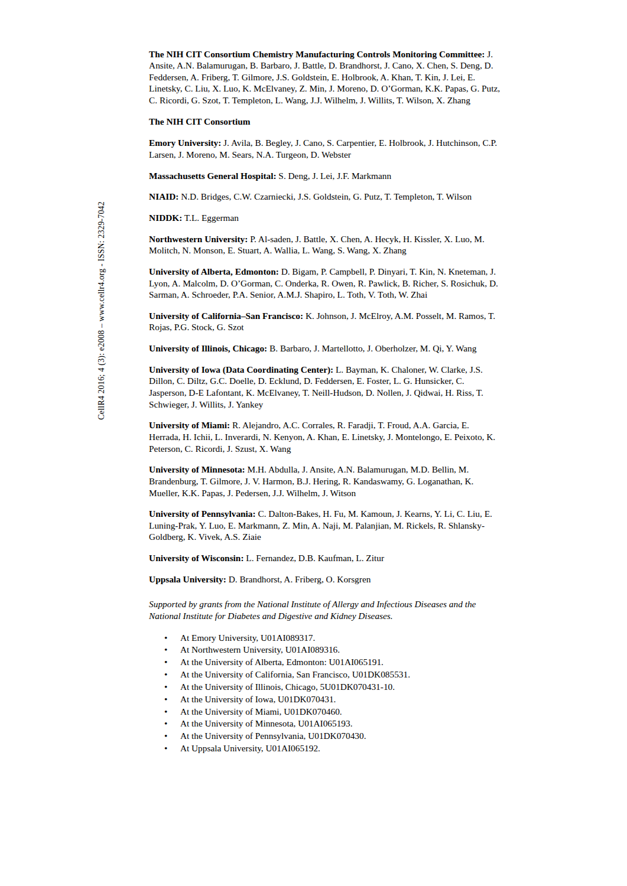CellR4 2016; 4 (3): e2008 – www.cellr4.org - ISSN: 2329-7042
The NIH CIT Consortium Chemistry Manufacturing Controls Monitoring Committee: J. Ansite, A.N. Balamurugan, B. Barbaro, J. Battle, D. Brandhorst, J. Cano, X. Chen, S. Deng, D. Feddersen, A. Friberg, T. Gilmore, J.S. Goldstein, E. Holbrook, A. Khan, T. Kin, J. Lei, E. Linetsky, C. Liu, X. Luo, K. McElvaney, Z. Min, J. Moreno, D. O’Gorman, K.K. Papas, G. Putz, C. Ricordi, G. Szot, T. Templeton, L. Wang, J.J. Wilhelm, J. Willits, T. Wilson, X. Zhang
The NIH CIT Consortium
Emory University: J. Avila, B. Begley, J. Cano, S. Carpentier, E. Holbrook, J. Hutchinson, C.P. Larsen, J. Moreno, M. Sears, N.A. Turgeon, D. Webster
Massachusetts General Hospital: S. Deng, J. Lei, J.F. Markmann
NIAID: N.D. Bridges, C.W. Czarniecki, J.S. Goldstein, G. Putz, T. Templeton, T. Wilson
NIDDK: T.L. Eggerman
Northwestern University: P. Al-saden, J. Battle, X. Chen, A. Hecyk, H. Kissler, X. Luo, M. Molitch, N. Monson, E. Stuart, A. Wallia, L. Wang, S. Wang, X. Zhang
University of Alberta, Edmonton: D. Bigam, P. Campbell, P. Dinyari, T. Kin, N. Kneteman, J. Lyon, A. Malcolm, D. O’Gorman, C. Onderka, R. Owen, R. Pawlick, B. Richer, S. Rosichuk, D. Sarman, A. Schroeder, P.A. Senior, A.M.J. Shapiro, L. Toth, V. Toth, W. Zhai
University of California–San Francisco: K. Johnson, J. McElroy, A.M. Posselt, M. Ramos, T. Rojas, P.G. Stock, G. Szot
University of Illinois, Chicago: B. Barbaro, J. Martellotto, J. Oberholzer, M. Qi, Y. Wang
University of Iowa (Data Coordinating Center): L. Bayman, K. Chaloner, W. Clarke, J.S. Dillon, C. Diltz, G.C. Doelle, D. Ecklund, D. Feddersen, E. Foster, L. G. Hunsicker, C. Jasperson, D-E Lafontant, K. McElvaney, T. Neill-Hudson, D. Nollen, J. Qidwai, H. Riss, T. Schwieger, J. Willits, J. Yankey
University of Miami: R. Alejandro, A.C. Corrales, R. Faradji, T. Froud, A.A. Garcia, E. Herrada, H. Ichii, L. Inverardi, N. Kenyon, A. Khan, E. Linetsky, J. Montelongo, E. Peixoto, K. Peterson, C. Ricordi, J. Szust, X. Wang
University of Minnesota: M.H. Abdulla, J. Ansite, A.N. Balamurugan, M.D. Bellin, M. Brandenburg, T. Gilmore, J. V. Harmon, B.J. Hering, R. Kandaswamy, G. Loganathan, K. Mueller, K.K. Papas, J. Pedersen, J.J. Wilhelm, J. Witson
University of Pennsylvania: C. Dalton-Bakes, H. Fu, M. Kamoun, J. Kearns, Y. Li, C. Liu, E. Luning-Prak, Y. Luo, E. Markmann, Z. Min, A. Naji, M. Palanjian, M. Rickels, R. Shlansky-Goldberg, K. Vivek, A.S. Ziaie
University of Wisconsin: L. Fernandez, D.B. Kaufman, L. Zitur
Uppsala University: D. Brandhorst, A. Friberg, O. Korsgren
Supported by grants from the National Institute of Allergy and Infectious Diseases and the National Institute for Diabetes and Digestive and Kidney Diseases.
At Emory University, U01AI089317.
At Northwestern University, U01AI089316.
At the University of Alberta, Edmonton: U01AI065191.
At the University of California, San Francisco, U01DK085531.
At the University of Illinois, Chicago, 5U01DK070431-10.
At the University of Iowa, U01DK070431.
At the University of Miami, U01DK070460.
At the University of Minnesota, U01AI065193.
At the University of Pennsylvania, U01DK070430.
At Uppsala University, U01AI065192.